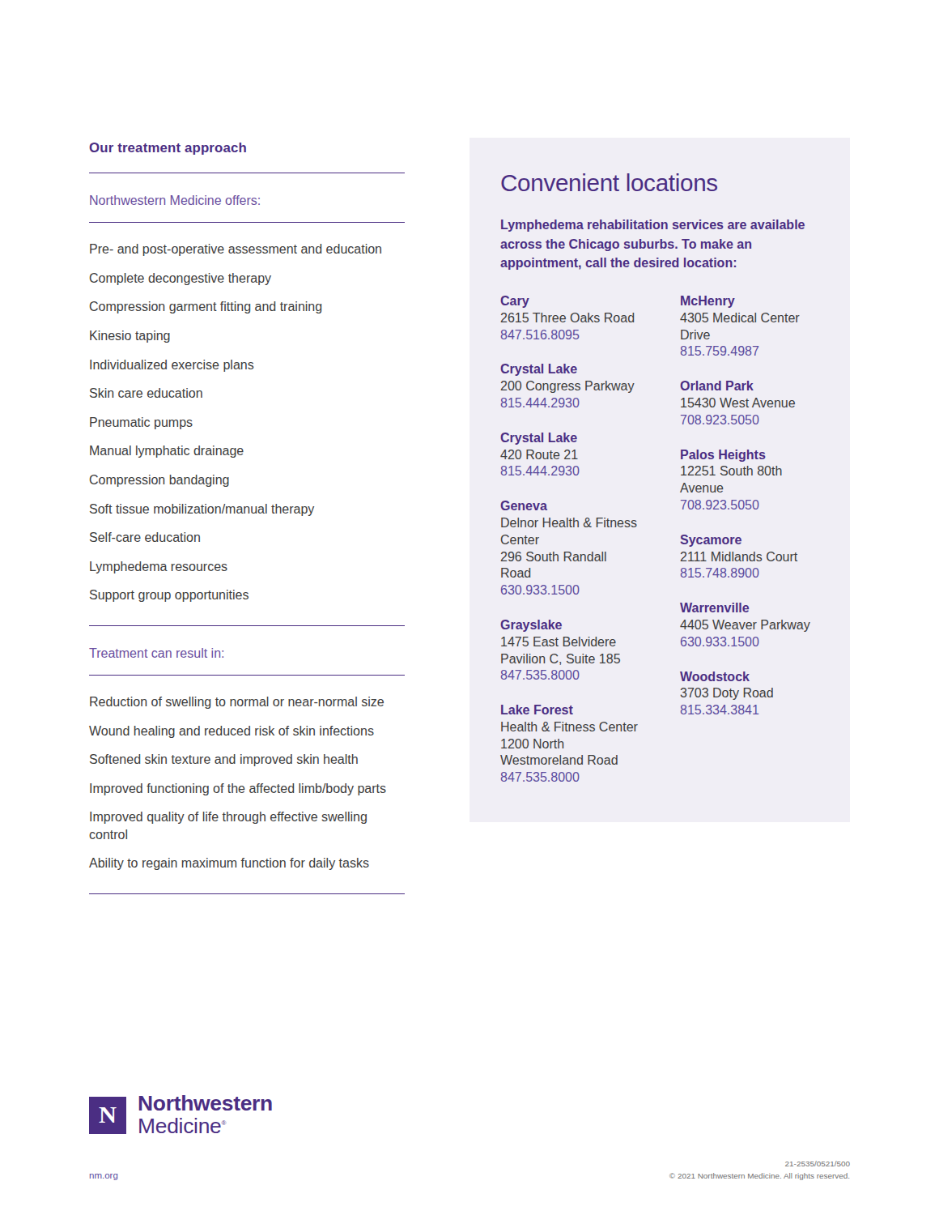Our treatment approach
Northwestern Medicine offers:
Pre- and post-operative assessment and education
Complete decongestive therapy
Compression garment fitting and training
Kinesio taping
Individualized exercise plans
Skin care education
Pneumatic pumps
Manual lymphatic drainage
Compression bandaging
Soft tissue mobilization/manual therapy
Self-care education
Lymphedema resources
Support group opportunities
Treatment can result in:
Reduction of swelling to normal or near-normal size
Wound healing and reduced risk of skin infections
Softened skin texture and improved skin health
Improved functioning of the affected limb/body parts
Improved quality of life through effective swelling control
Ability to regain maximum function for daily tasks
Convenient locations
Lymphedema rehabilitation services are available across the Chicago suburbs. To make an appointment, call the desired location:
Cary 2615 Three Oaks Road 847.516.8095
Crystal Lake 200 Congress Parkway 815.444.2930
Crystal Lake 420 Route 21 815.444.2930
Geneva Delnor Health & Fitness Center 296 South Randall Road 630.933.1500
Grayslake 1475 East Belvidere Pavilion C, Suite 185 847.535.8000
Lake Forest Health & Fitness Center 1200 North Westmoreland Road 847.535.8000
McHenry 4305 Medical Center Drive 815.759.4987
Orland Park 15430 West Avenue 708.923.5050
Palos Heights 12251 South 80th Avenue 708.923.5050
Sycamore 2111 Midlands Court 815.748.8900
Warrenville 4405 Weaver Parkway 630.933.1500
Woodstock 3703 Doty Road 815.334.3841
N
Northwestern Medicine®
nm.org
21-2535/0521/500
© 2021 Northwestern Medicine. All rights reserved.